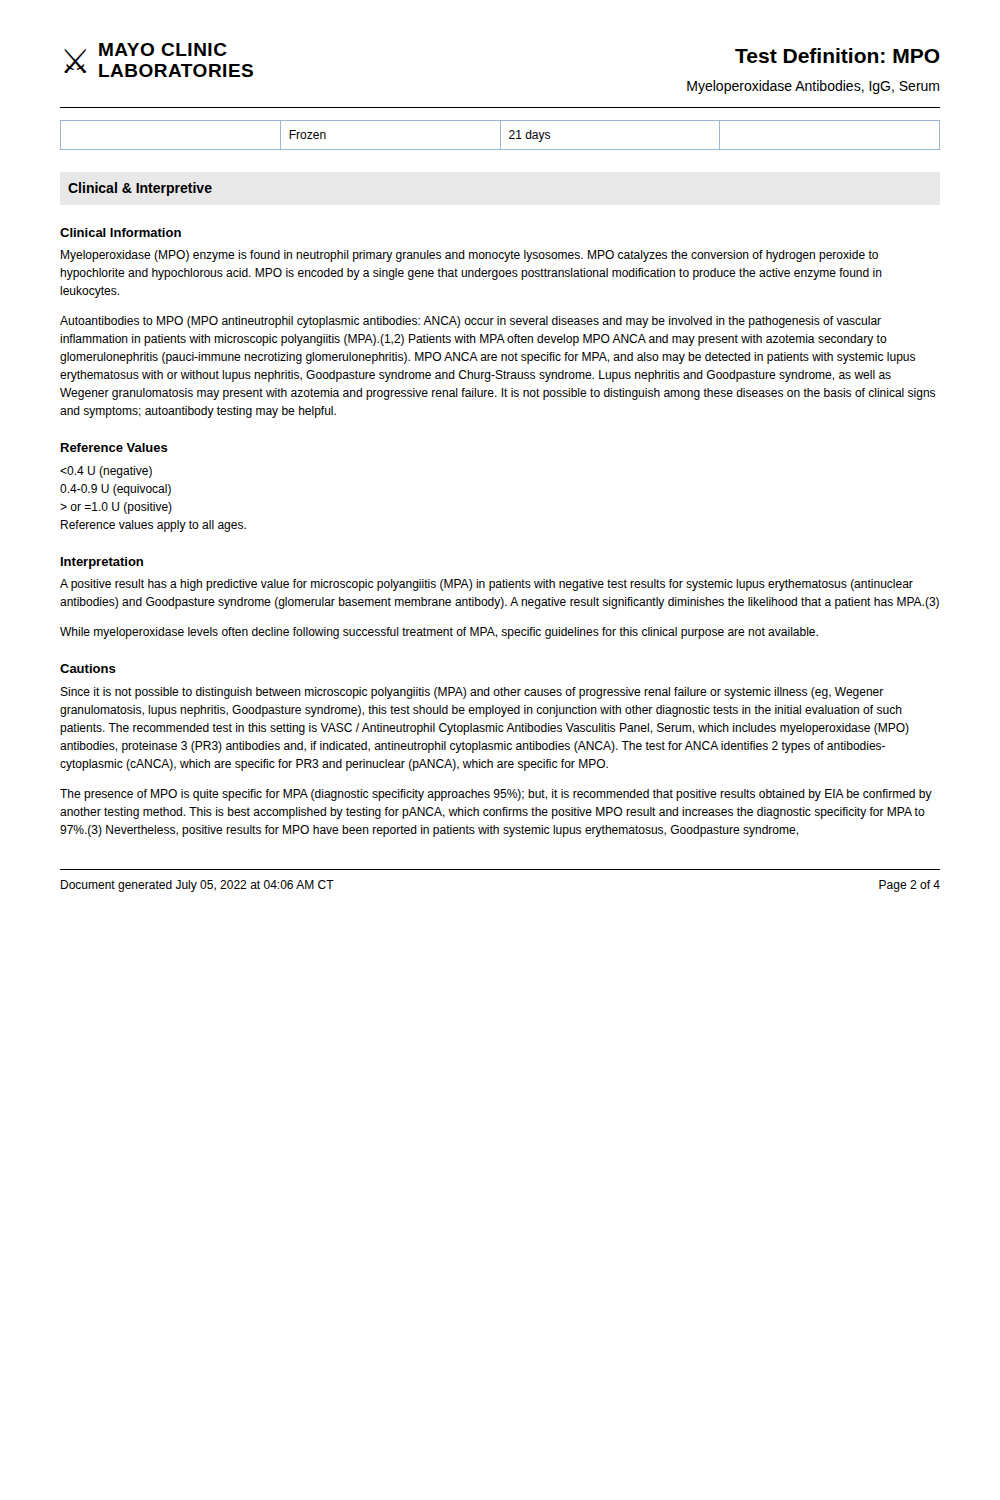⚔ MAYO CLINIC
LABORATORIES
Test Definition: MPO
Myeloperoxidase Antibodies, IgG, Serum
| | Frozen | 21 days | |
Clinical & Interpretive
Clinical Information
Myeloperoxidase (MPO) enzyme is found in neutrophil primary granules and monocyte lysosomes. MPO catalyzes the conversion of hydrogen peroxide to hypochlorite and hypochlorous acid. MPO is encoded by a single gene that undergoes posttranslational modification to produce the active enzyme found in leukocytes.
Autoantibodies to MPO (MPO antineutrophil cytoplasmic antibodies: ANCA) occur in several diseases and may be involved in the pathogenesis of vascular inflammation in patients with microscopic polyangiitis (MPA).(1,2) Patients with MPA often develop MPO ANCA and may present with azotemia secondary to glomerulonephritis (pauci-immune necrotizing glomerulonephritis). MPO ANCA are not specific for MPA, and also may be detected in patients with systemic lupus erythematosus with or without lupus nephritis, Goodpasture syndrome and Churg-Strauss syndrome. Lupus nephritis and Goodpasture syndrome, as well as Wegener granulomatosis may present with azotemia and progressive renal failure. It is not possible to distinguish among these diseases on the basis of clinical signs and symptoms; autoantibody testing may be helpful.
Reference Values
<0.4 U (negative)
0.4-0.9 U (equivocal)
> or =1.0 U (positive)
Reference values apply to all ages.
Interpretation
A positive result has a high predictive value for microscopic polyangiitis (MPA) in patients with negative test results for systemic lupus erythematosus (antinuclear antibodies) and Goodpasture syndrome (glomerular basement membrane antibody). A negative result significantly diminishes the likelihood that a patient has MPA.(3)
While myeloperoxidase levels often decline following successful treatment of MPA, specific guidelines for this clinical purpose are not available.
Cautions
Since it is not possible to distinguish between microscopic polyangiitis (MPA) and other causes of progressive renal failure or systemic illness (eg, Wegener granulomatosis, lupus nephritis, Goodpasture syndrome), this test should be employed in conjunction with other diagnostic tests in the initial evaluation of such patients. The recommended test in this setting is VASC / Antineutrophil Cytoplasmic Antibodies Vasculitis Panel, Serum, which includes myeloperoxidase (MPO) antibodies, proteinase 3 (PR3) antibodies and, if indicated, antineutrophil cytoplasmic antibodies (ANCA). The test for ANCA identifies 2 types of antibodies-cytoplasmic (cANCA), which are specific for PR3 and perinuclear (pANCA), which are specific for MPO.
The presence of MPO is quite specific for MPA (diagnostic specificity approaches 95%); but, it is recommended that positive results obtained by EIA be confirmed by another testing method. This is best accomplished by testing for pANCA, which confirms the positive MPO result and increases the diagnostic specificity for MPA to 97%.(3) Nevertheless, positive results for MPO have been reported in patients with systemic lupus erythematosus, Goodpasture syndrome,
Document generated July 05, 2022 at 04:06 AM CT Page 2 of 4